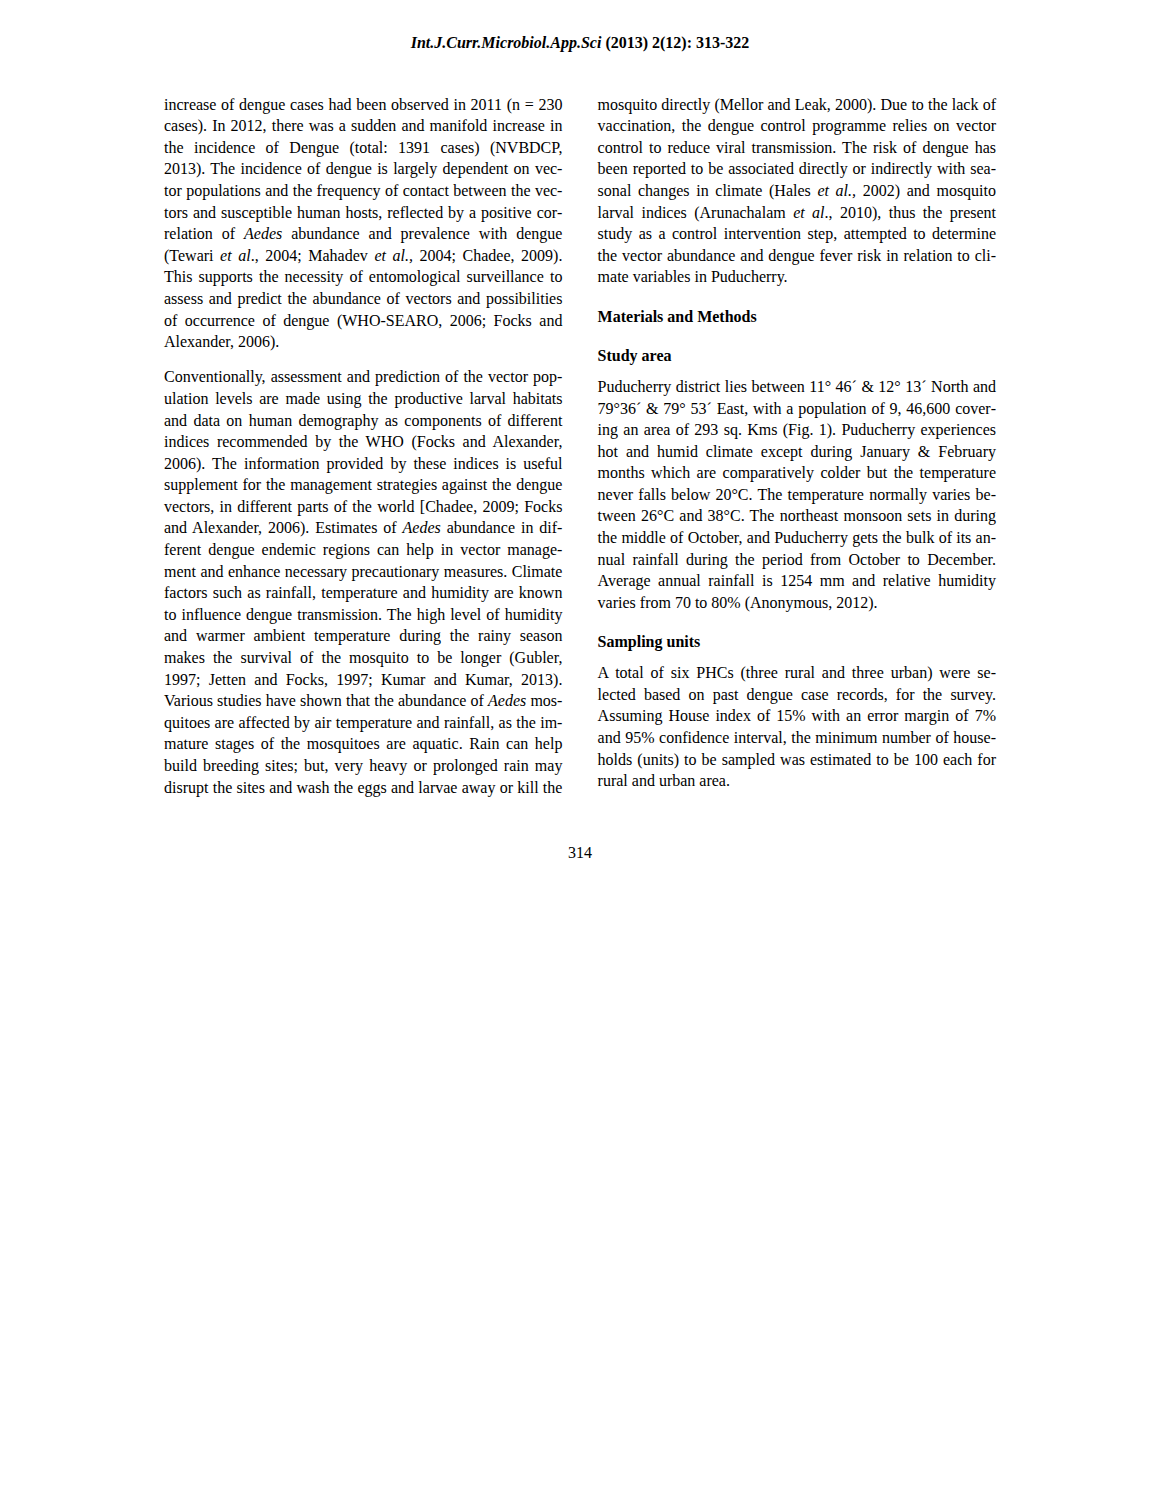Int.J.Curr.Microbiol.App.Sci (2013) 2(12): 313-322
increase of dengue cases had been observed in 2011 (n = 230 cases). In 2012, there was a sudden and manifold increase in the incidence of Dengue (total: 1391 cases) (NVBDCP, 2013). The incidence of dengue is largely dependent on vector populations and the frequency of contact between the vectors and susceptible human hosts, reflected by a positive correlation of Aedes abundance and prevalence with dengue (Tewari et al., 2004; Mahadev et al., 2004; Chadee, 2009). This supports the necessity of entomological surveillance to assess and predict the abundance of vectors and possibilities of occurrence of dengue (WHO-SEARO, 2006; Focks and Alexander, 2006).
Conventionally, assessment and prediction of the vector population levels are made using the productive larval habitats and data on human demography as components of different indices recommended by the WHO (Focks and Alexander, 2006). The information provided by these indices is useful supplement for the management strategies against the dengue vectors, in different parts of the world [Chadee, 2009; Focks and Alexander, 2006). Estimates of Aedes abundance in different dengue endemic regions can help in vector management and enhance necessary precautionary measures. Climate factors such as rainfall, temperature and humidity are known to influence dengue transmission. The high level of humidity and warmer ambient temperature during the rainy season makes the survival of the mosquito to be longer (Gubler, 1997; Jetten and Focks, 1997; Kumar and Kumar, 2013). Various studies have shown that the abundance of Aedes mosquitoes are affected by air temperature and rainfall, as the immature stages of the mosquitoes are aquatic. Rain can help build breeding sites; but, very heavy or prolonged rain may disrupt the sites and wash the eggs and larvae away or kill the mosquito directly (Mellor and Leak, 2000). Due to the lack of vaccination, the dengue control programme relies on vector control to reduce viral transmission. The risk of dengue has been reported to be associated directly or indirectly with seasonal changes in climate (Hales et al., 2002) and mosquito larval indices (Arunachalam et al., 2010), thus the present study as a control intervention step, attempted to determine the vector abundance and dengue fever risk in relation to climate variables in Puducherry.
Materials and Methods
Study area
Puducherry district lies between 11° 46´ & 12° 13´ North and 79°36´ & 79° 53´ East, with a population of 9, 46,600 covering an area of 293 sq. Kms (Fig. 1). Puducherry experiences hot and humid climate except during January & February months which are comparatively colder but the temperature never falls below 20°C. The temperature normally varies between 26°C and 38°C. The northeast monsoon sets in during the middle of October, and Puducherry gets the bulk of its annual rainfall during the period from October to December. Average annual rainfall is 1254 mm and relative humidity varies from 70 to 80% (Anonymous, 2012).
Sampling units
A total of six PHCs (three rural and three urban) were selected based on past dengue case records, for the survey. Assuming House index of 15% with an error margin of 7% and 95% confidence interval, the minimum number of households (units) to be sampled was estimated to be 100 each for rural and urban area.
314